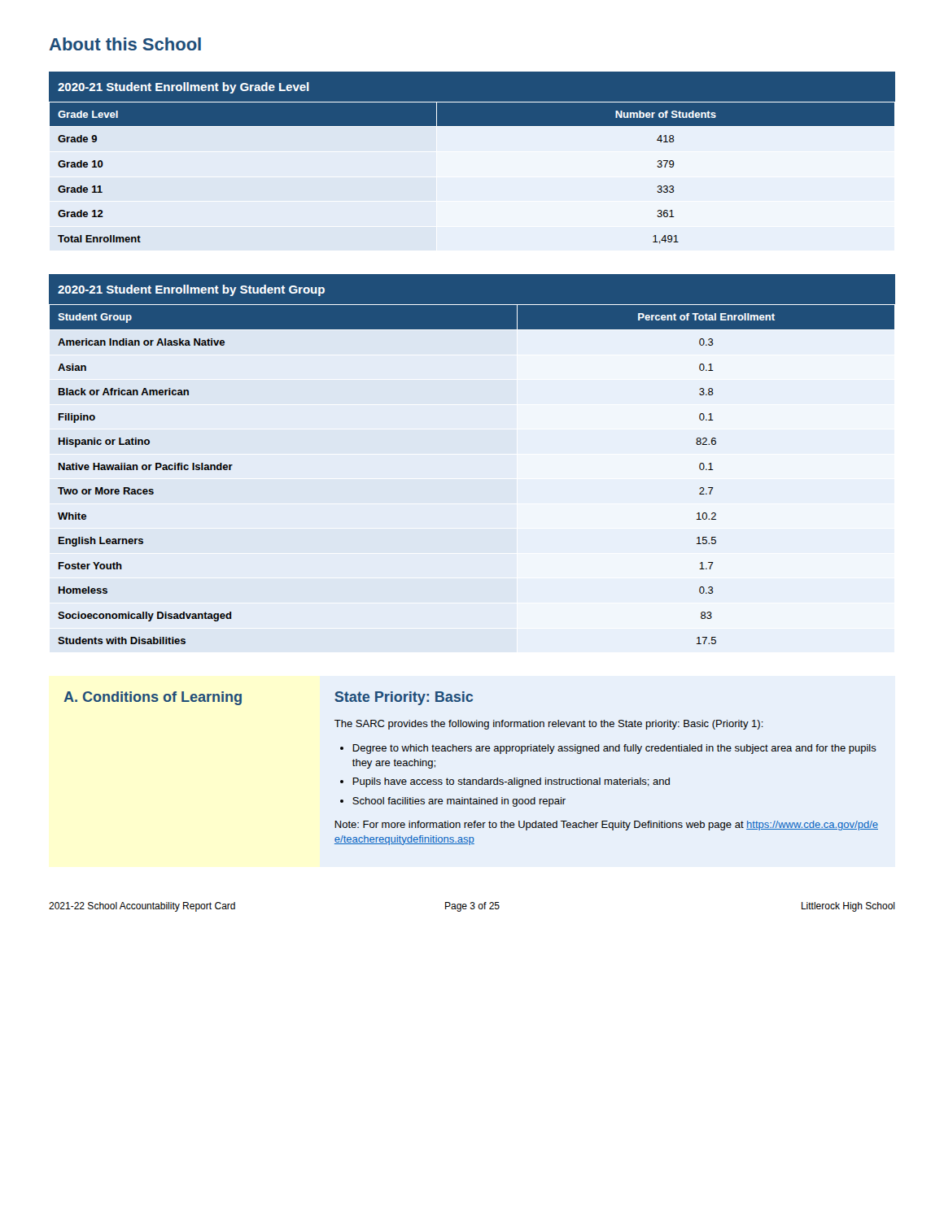About this School
2020-21 Student Enrollment by Grade Level
| Grade Level | Number of Students |
| --- | --- |
| Grade 9 | 418 |
| Grade 10 | 379 |
| Grade 11 | 333 |
| Grade 12 | 361 |
| Total Enrollment | 1,491 |
2020-21 Student Enrollment by Student Group
| Student Group | Percent of Total Enrollment |
| --- | --- |
| American Indian or Alaska Native | 0.3 |
| Asian | 0.1 |
| Black or African American | 3.8 |
| Filipino | 0.1 |
| Hispanic or Latino | 82.6 |
| Native Hawaiian or Pacific Islander | 0.1 |
| Two or More Races | 2.7 |
| White | 10.2 |
| English Learners | 15.5 |
| Foster Youth | 1.7 |
| Homeless | 0.3 |
| Socioeconomically Disadvantaged | 83 |
| Students with Disabilities | 17.5 |
A. Conditions of Learning
State Priority: Basic
The SARC provides the following information relevant to the State priority: Basic (Priority 1):
Degree to which teachers are appropriately assigned and fully credentialed in the subject area and for the pupils they are teaching;
Pupils have access to standards-aligned instructional materials; and
School facilities are maintained in good repair
Note: For more information refer to the Updated Teacher Equity Definitions web page at https://www.cde.ca.gov/pd/ee/teacherequitydefinitions.asp
2021-22 School Accountability Report Card
Page 3 of 25
Littlerock High School